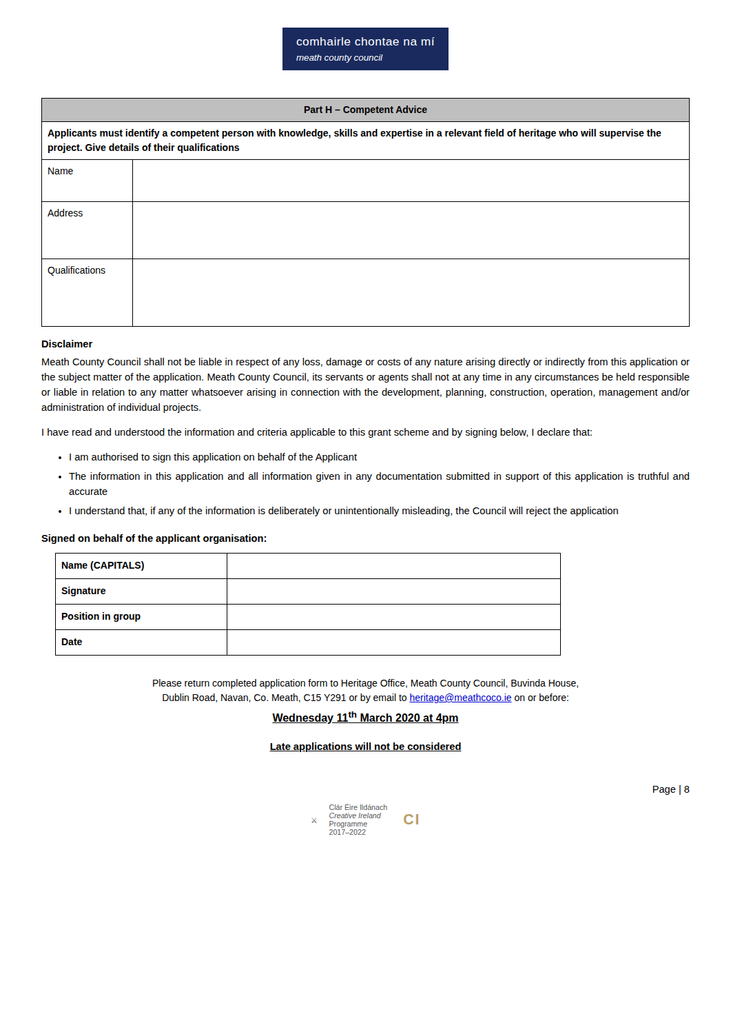comhairle chontae na mí
meath county council
| Part H – Competent Advice |
| Applicants must identify a competent person with knowledge, skills and expertise in a relevant field of heritage who will supervise the project. Give details of their qualifications |
| Name | |
| Address | |
| Qualifications | |
Disclaimer
Meath County Council shall not be liable in respect of any loss, damage or costs of any nature arising directly or indirectly from this application or the subject matter of the application. Meath County Council, its servants or agents shall not at any time in any circumstances be held responsible or liable in relation to any matter whatsoever arising in connection with the development, planning, construction, operation, management and/or administration of individual projects.
I have read and understood the information and criteria applicable to this grant scheme and by signing below, I declare that:
I am authorised to sign this application on behalf of the Applicant
The information in this application and all information given in any documentation submitted in support of this application is truthful and accurate
I understand that, if any of the information is deliberately or unintentionally misleading, the Council will reject the application
Signed on behalf of the applicant organisation:
| Name (CAPITALS) | |
| Signature | |
| Position in group | |
| Date | |
Please return completed application form to Heritage Office, Meath County Council, Buvinda House,
Dublin Road, Navan, Co. Meath, C15 Y291 or by email to heritage@meathcoco.ie on or before:
Wednesday 11th March 2020 at 4pm
Late applications will not be considered
Page | 8
⚔ Clár Éire Ildánach
Creative Ireland
Programme
2017–2022 CI